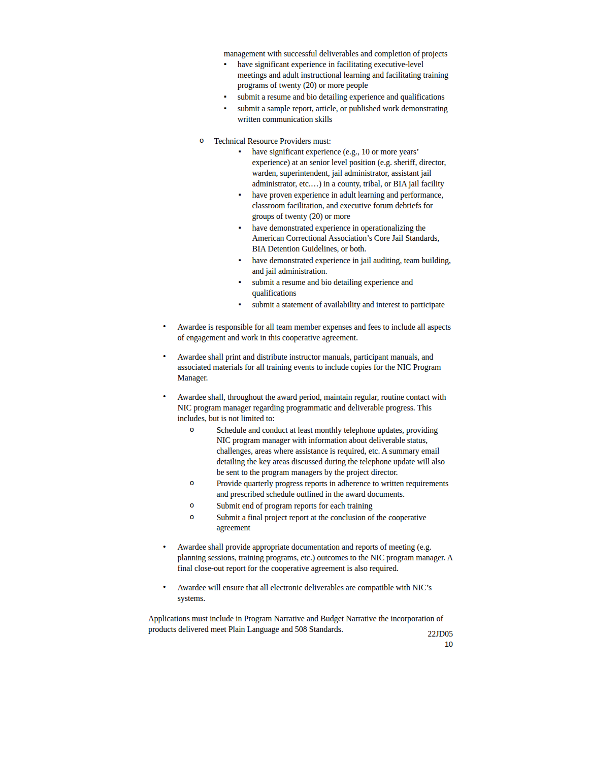management with successful deliverables and completion of projects
have significant experience in facilitating executive-level meetings and adult instructional learning and facilitating training programs of twenty (20) or more people
submit a resume and bio detailing experience and qualifications
submit a sample report, article, or published work demonstrating written communication skills
Technical Resource Providers must:
have significant experience (e.g., 10 or more years’ experience) at an senior level position (e.g. sheriff, director, warden, superintendent, jail administrator, assistant jail administrator, etc.…) in a county, tribal, or BIA jail facility
have proven experience in adult learning and performance, classroom facilitation, and executive forum debriefs for groups of twenty (20) or more
have demonstrated experience in operationalizing the American Correctional Association’s Core Jail Standards, BIA Detention Guidelines, or both.
have demonstrated experience in jail auditing, team building, and jail administration.
submit a resume and bio detailing experience and qualifications
submit a statement of availability and interest to participate
Awardee is responsible for all team member expenses and fees to include all aspects of engagement and work in this cooperative agreement.
Awardee shall print and distribute instructor manuals, participant manuals, and associated materials for all training events to include copies for the NIC Program Manager.
Awardee shall, throughout the award period, maintain regular, routine contact with NIC program manager regarding programmatic and deliverable progress. This includes, but is not limited to:
Schedule and conduct at least monthly telephone updates, providing NIC program manager with information about deliverable status, challenges, areas where assistance is required, etc. A summary email detailing the key areas discussed during the telephone update will also be sent to the program managers by the project director.
Provide quarterly progress reports in adherence to written requirements and prescribed schedule outlined in the award documents.
Submit end of program reports for each training
Submit a final project report at the conclusion of the cooperative agreement
Awardee shall provide appropriate documentation and reports of meeting (e.g. planning sessions, training programs, etc.) outcomes to the NIC program manager. A final close-out report for the cooperative agreement is also required.
Awardee will ensure that all electronic deliverables are compatible with NIC’s systems.
Applications must include in Program Narrative and Budget Narrative the incorporation of products delivered meet Plain Language and 508 Standards.
22JD05
10